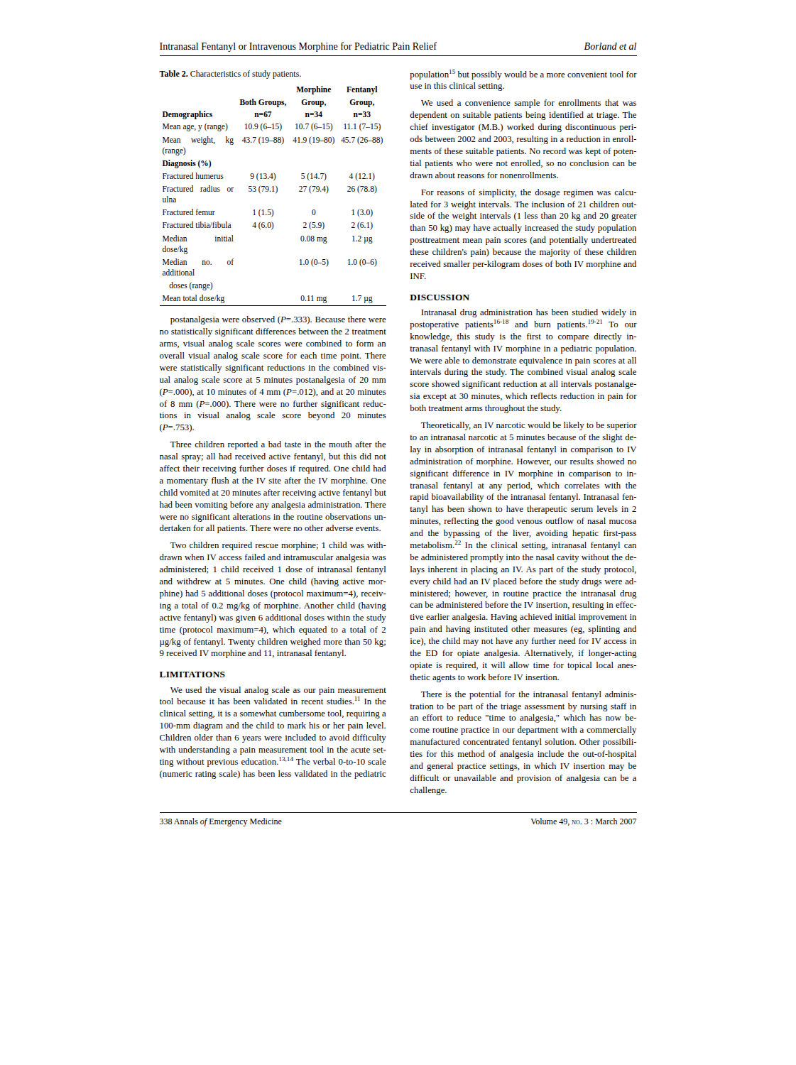Intranasal Fentanyl or Intravenous Morphine for Pediatric Pain Relief Borland et al
Table 2. Characteristics of study patients.
| | | Morphine | Fentanyl |
| --- | --- | --- | --- |
| | Both Groups, | Group, | Group, |
| Demographics | n=67 | n=34 | n=33 |
| Mean age, y (range) | 10.9 (6–15) | 10.7 (6–15) | 11.1 (7–15) |
| Mean weight, kg (range) | 43.7 (19–88) | 41.9 (19–80) | 45.7 (26–88) |
| Diagnosis (%) | | | |
| Fractured humerus | 9 (13.4) | 5 (14.7) | 4 (12.1) |
| Fractured radius or ulna | 53 (79.1) | 27 (79.4) | 26 (78.8) |
| Fractured femur | 1 (1.5) | 0 | 1 (3.0) |
| Fractured tibia/fibula | 4 (6.0) | 2 (5.9) | 2 (6.1) |
| Median initial dose/kg | | 0.08 mg | 1.2 µg |
| Median no. of additional | | 1.0 (0–5) | 1.0 (0–6) |
| doses (range) | | | |
| Mean total dose/kg | | 0.11 mg | 1.7 µg |
postanalgesia were observed (P=.333). Because there were no statistically significant differences between the 2 treatment arms, visual analog scale scores were combined to form an overall visual analog scale score for each time point. There were statistically significant reductions in the combined visual analog scale score at 5 minutes postanalgesia of 20 mm (P=.000), at 10 minutes of 4 mm (P=.012), and at 20 minutes of 8 mm (P=.000). There were no further significant reductions in visual analog scale score beyond 20 minutes (P=.753).
Three children reported a bad taste in the mouth after the nasal spray; all had received active fentanyl, but this did not affect their receiving further doses if required. One child had a momentary flush at the IV site after the IV morphine. One child vomited at 20 minutes after receiving active fentanyl but had been vomiting before any analgesia administration. There were no significant alterations in the routine observations undertaken for all patients. There were no other adverse events.
Two children required rescue morphine; 1 child was withdrawn when IV access failed and intramuscular analgesia was administered; 1 child received 1 dose of intranasal fentanyl and withdrew at 5 minutes. One child (having active morphine) had 5 additional doses (protocol maximum=4), receiving a total of 0.2 mg/kg of morphine. Another child (having active fentanyl) was given 6 additional doses within the study time (protocol maximum=4), which equated to a total of 2 µg/kg of fentanyl. Twenty children weighed more than 50 kg; 9 received IV morphine and 11, intranasal fentanyl.
Limitations
We used the visual analog scale as our pain measurement tool because it has been validated in recent studies.11 In the clinical setting, it is a somewhat cumbersome tool, requiring a 100-mm diagram and the child to mark his or her pain level. Children older than 6 years were included to avoid difficulty with understanding a pain measurement tool in the acute setting without previous education.13,14 The verbal 0-to-10 scale (numeric rating scale) has been less validated in the pediatric population15 but possibly would be a more convenient tool for use in this clinical setting.
We used a convenience sample for enrollments that was dependent on suitable patients being identified at triage. The chief investigator (M.B.) worked during discontinuous periods between 2002 and 2003, resulting in a reduction in enrollments of these suitable patients. No record was kept of potential patients who were not enrolled, so no conclusion can be drawn about reasons for nonenrollments.
For reasons of simplicity, the dosage regimen was calculated for 3 weight intervals. The inclusion of 21 children outside of the weight intervals (1 less than 20 kg and 20 greater than 50 kg) may have actually increased the study population posttreatment mean pain scores (and potentially undertreated these children's pain) because the majority of these children received smaller per-kilogram doses of both IV morphine and INF.
Discussion
Intranasal drug administration has been studied widely in postoperative patients16-18 and burn patients.19-21 To our knowledge, this study is the first to compare directly intranasal fentanyl with IV morphine in a pediatric population. We were able to demonstrate equivalence in pain scores at all intervals during the study. The combined visual analog scale score showed significant reduction at all intervals postanalgesia except at 30 minutes, which reflects reduction in pain for both treatment arms throughout the study.
Theoretically, an IV narcotic would be likely to be superior to an intranasal narcotic at 5 minutes because of the slight delay in absorption of intranasal fentanyl in comparison to IV administration of morphine. However, our results showed no significant difference in IV morphine in comparison to intranasal fentanyl at any period, which correlates with the rapid bioavailability of the intranasal fentanyl. Intranasal fentanyl has been shown to have therapeutic serum levels in 2 minutes, reflecting the good venous outflow of nasal mucosa and the bypassing of the liver, avoiding hepatic first-pass metabolism.22 In the clinical setting, intranasal fentanyl can be administered promptly into the nasal cavity without the delays inherent in placing an IV. As part of the study protocol, every child had an IV placed before the study drugs were administered; however, in routine practice the intranasal drug can be administered before the IV insertion, resulting in effective earlier analgesia. Having achieved initial improvement in pain and having instituted other measures (eg, splinting and ice), the child may not have any further need for IV access in the ED for opiate analgesia. Alternatively, if longer-acting opiate is required, it will allow time for topical local anesthetic agents to work before IV insertion.
There is the potential for the intranasal fentanyl administration to be part of the triage assessment by nursing staff in an effort to reduce "time to analgesia," which has now become routine practice in our department with a commercially manufactured concentrated fentanyl solution. Other possibilities for this method of analgesia include the out-of-hospital and general practice settings, in which IV insertion may be difficult or unavailable and provision of analgesia can be a challenge.
338 Annals of Emergency Medicine Volume 49, no. 3 : March 2007